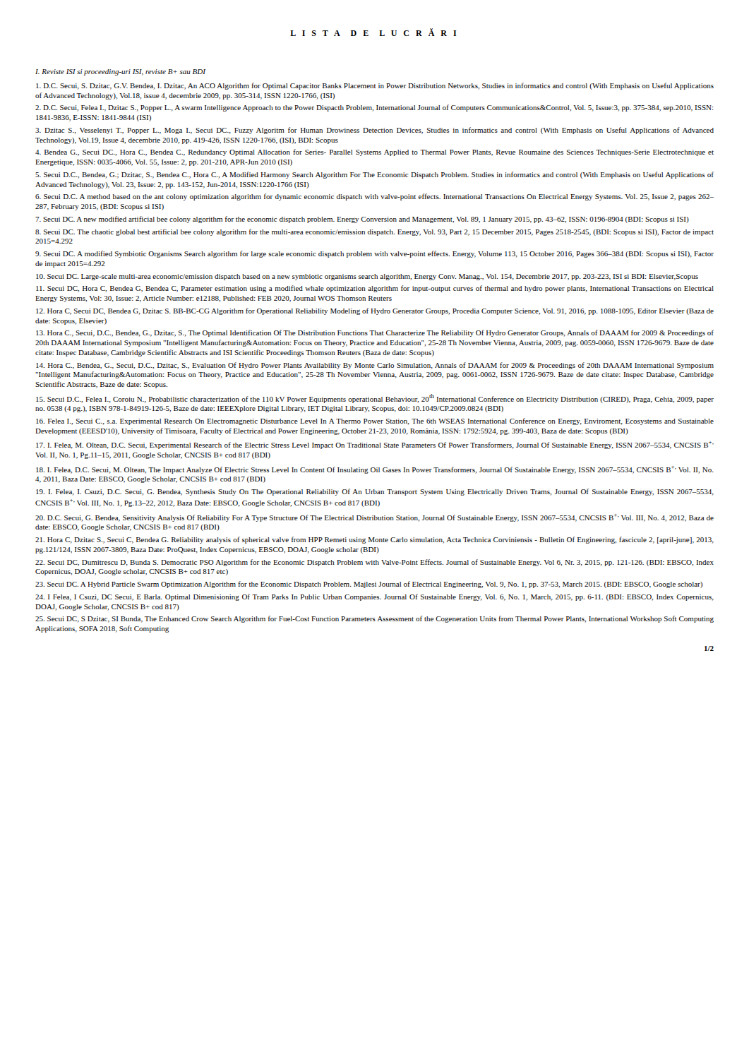L I S T A D E L U C R Ă R I
I. Reviste ISI si proceeding-uri ISI, reviste B+ sau BDI
1. D.C. Secui, S. Dzitac, G.V. Bendea, I. Dzitac, An ACO Algorithm for Optimal Capacitor Banks Placement in Power Distribution Networks, Studies in informatics and control (With Emphasis on Useful Applications of Advanced Technology), Vol.18, issue 4, decembrie 2009, pp. 305-314, ISSN 1220-1766, (ISI)
2. D.C. Secui, Felea I., Dzitac S., Popper L., A swarm Intelligence Approach to the Power Dispacth Problem, International Journal of Computers Communications&Control, Vol. 5, Issue:3, pp. 375-384, sep.2010, ISSN: 1841-9836, E-ISSN: 1841-9844 (ISI)
3. Dzitac S., Vesselenyi T., Popper L., Moga I., Secui DC., Fuzzy Algoritm for Human Drowiness Detection Devices, Studies in informatics and control (With Emphasis on Useful Applications of Advanced Technology), Vol.19, Issue 4, decembrie 2010, pp. 419-426, ISSN 1220-1766, (ISI), BDI: Scopus
4. Bendea G., Secui DC., Hora C., Bendea C., Redundancy Optimal Allocation for Series- Parallel Systems Applied to Thermal Power Plants, Revue Roumaine des Sciences Techniques-Serie Electrotechnique et Energetique, ISSN: 0035-4066, Vol. 55, Issue: 2, pp. 201-210, APR-Jun 2010 (ISI)
5. Secui D.C., Bendea, G.; Dzitac, S., Bendea C., Hora C., A Modified Harmony Search Algorithm For The Economic Dispatch Problem. Studies in informatics and control (With Emphasis on Useful Applications of Advanced Technology), Vol. 23, Issue: 2, pp. 143-152, Jun-2014, ISSN:1220-1766 (ISI)
6. Secui D.C. A method based on the ant colony optimization algorithm for dynamic economic dispatch with valve-point effects. International Transactions On Electrical Energy Systems. Vol. 25, Issue 2, pages 262–287, February 2015, (BDI: Scopus si ISI)
7. Secui DC. A new modified artificial bee colony algorithm for the economic dispatch problem. Energy Conversion and Management, Vol. 89, 1 January 2015, pp. 43–62, ISSN: 0196-8904 (BDI: Scopus si ISI)
8. Secui DC. The chaotic global best artificial bee colony algorithm for the multi-area economic/emission dispatch. Energy, Vol. 93, Part 2, 15 December 2015, Pages 2518-2545, (BDI: Scopus si ISI), Factor de impact 2015=4.292
9. Secui DC. A modified Symbiotic Organisms Search algorithm for large scale economic dispatch problem with valve-point effects. Energy, Volume 113, 15 October 2016, Pages 366–384 (BDI: Scopus si ISI), Factor de impact 2015=4.292
10. Secui DC. Large-scale multi-area economic/emission dispatch based on a new symbiotic organisms search algorithm, Energy Conv. Manag., Vol. 154, Decembrie 2017, pp. 203-223, ISI si BDI: Elsevier,Scopus
11. Secui DC, Hora C, Bendea G, Bendea C, Parameter estimation using a modified whale optimization algorithm for input-output curves of thermal and hydro power plants, International Transactions on Electrical Energy Systems, Vol: 30, Issue: 2, Article Number: e12188, Published: FEB 2020, Journal WOS Thomson Reuters
12. Hora C, Secui DC, Bendea G, Dzitac S. BB-BC-CG Algorithm for Operational Reliability Modeling of Hydro Generator Groups, Procedia Computer Science, Vol. 91, 2016, pp. 1088-1095, Editor Elsevier (Baza de date: Scopus, Elsevier)
13. Hora C., Secui, D.C., Bendea, G., Dzitac, S., The Optimal Identification Of The Distribution Functions That Characterize The Reliability Of Hydro Generator Groups, Annals of DAAAM for 2009 & Proceedings of 20th DAAAM International Symposium "Intelligent Manufacturing&Automation: Focus on Theory, Practice and Education", 25-28 Th November Vienna, Austria, 2009, pag. 0059-0060, ISSN 1726-9679. Baze de date citate: Inspec Database, Cambridge Scientific Abstracts and ISI Scientific Proceedings Thomson Reuters (Baza de date: Scopus)
14. Hora C., Bendea, G., Secui, D.C., Dzitac, S., Evaluation Of Hydro Power Plants Availability By Monte Carlo Simulation, Annals of DAAAM for 2009 & Proceedings of 20th DAAAM International Symposium "Intelligent Manufacturing&Automation: Focus on Theory, Practice and Education", 25-28 Th November Vienna, Austria, 2009, pag. 0061-0062, ISSN 1726-9679. Baze de date citate: Inspec Database, Cambridge Scientific Abstracts, Baze de date: Scopus.
15. Secui D.C., Felea I., Coroiu N., Probabilistic characterization of the 110 kV Power Equipments operational Behaviour, 20th International Conference on Electricity Distribution (CIRED), Praga, Cehia, 2009, paper no. 0538 (4 pg.), ISBN 978-1-84919-126-5, Baze de date: IEEEXplore Digital Library, IET Digital Library, Scopus, doi: 10.1049/CP.2009.0824 (BDI)
16. Felea I., Secui C., s.a. Experimental Research On Electromagnetic Disturbance Level In A Thermo Power Station, The 6th WSEAS International Conference on Energy, Enviroment, Ecosystems and Sustainable Development (EEESD'10), University of Timisoara, Faculty of Electrical and Power Engineering, October 21-23, 2010, România, ISSN: 1792:5924, pg. 399-403, Baza de date: Scopus (BDI)
17. I. Felea, M. Oltean, D.C. Secui, Experimental Research of the Electric Stress Level Impact On Traditional State Parameters Of Power Transformers, Journal Of Sustainable Energy, ISSN 2067–5534, CNCSIS B+, Vol. II, No. 1, Pg.11–15, 2011, Google Scholar, CNCSIS B+ cod 817 (BDI)
18. I. Felea, D.C. Secui, M. Oltean, The Impact Analyze Of Electric Stress Level In Content Of Insulating Oil Gases In Power Transformers, Journal Of Sustainable Energy, ISSN 2067–5534, CNCSIS B+, Vol. II, No. 4, 2011, Baza Date: EBSCO, Google Scholar, CNCSIS B+ cod 817 (BDI)
19. I. Felea, I. Csuzi, D.C. Secui, G. Bendea, Synthesis Study On The Operational Reliability Of An Urban Transport System Using Electrically Driven Trams, Journal Of Sustainable Energy, ISSN 2067–5534, CNCSIS B+, Vol. III, No. 1, Pg.13–22, 2012, Baza Date: EBSCO, Google Scholar, CNCSIS B+ cod 817 (BDI)
20. D.C. Secui, G. Bendea, Sensitivity Analysis Of Reliability For A Type Structure Of The Electrical Distribution Station, Journal Of Sustainable Energy, ISSN 2067–5534, CNCSIS B+, Vol. III, No. 4, 2012, Baza de date: EBSCO, Google Scholar, CNCSIS B+ cod 817 (BDI)
21. Hora C, Dzitac S., Secui C, Bendea G. Reliability analysis of spherical valve from HPP Remeti using Monte Carlo simulation, Acta Technica Corviniensis - Bulletin Of Engineering, fascicule 2, [april-june], 2013, pg.121/124, ISSN 2067-3809, Baza Date: ProQuest, Index Copernicus, EBSCO, DOAJ, Google scholar (BDI)
22. Secui DC, Dumitrescu D, Bunda S. Democratic PSO Algorithm for the Economic Dispatch Problem with Valve-Point Effects. Journal of Sustainable Energy. Vol 6, Nr. 3, 2015, pp. 121-126. (BDI: EBSCO, Index Copernicus, DOAJ, Google scholar, CNCSIS B+ cod 817 etc)
23. Secui DC. A Hybrid Particle Swarm Optimization Algorithm for the Economic Dispatch Problem. Majlesi Journal of Electrical Engineering, Vol. 9, No. 1, pp. 37-53, March 2015. (BDI: EBSCO, Google scholar)
24. I Felea, I Csuzi, DC Secui, E Barla. Optimal Dimenisioning Of Tram Parks In Public Urban Companies. Journal Of Sustainable Energy, Vol. 6, No. 1, March, 2015, pp. 6-11. (BDI: EBSCO, Index Copernicus, DOAJ, Google Scholar, CNCSIS B+ cod 817)
25. Secui DC, S Dzitac, SI Bunda, The Enhanced Crow Search Algorithm for Fuel-Cost Function Parameters Assessment of the Cogeneration Units from Thermal Power Plants, International Workshop Soft Computing Applications, SOFA 2018, Soft Computing
1/2